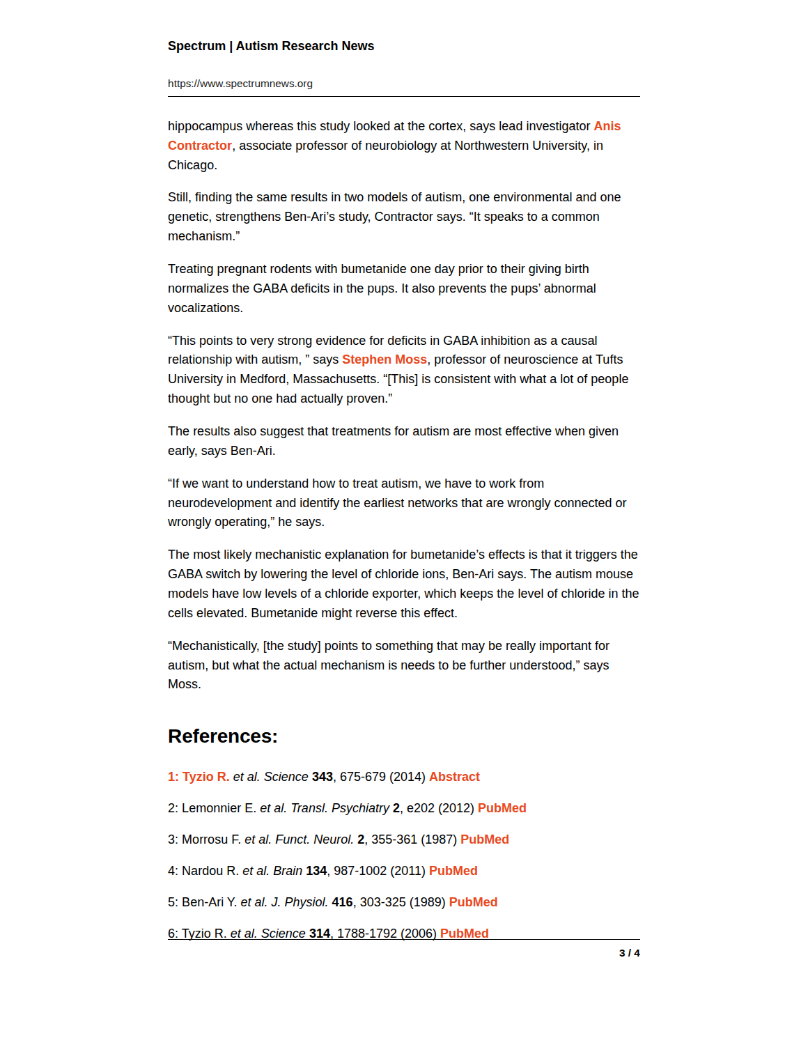Spectrum | Autism Research News
https://www.spectrumnews.org
hippocampus whereas this study looked at the cortex, says lead investigator Anis Contractor, associate professor of neurobiology at Northwestern University, in Chicago.
Still, finding the same results in two models of autism, one environmental and one genetic, strengthens Ben-Ari’s study, Contractor says. “It speaks to a common mechanism.”
Treating pregnant rodents with bumetanide one day prior to their giving birth normalizes the GABA deficits in the pups. It also prevents the pups’ abnormal vocalizations.
“This points to very strong evidence for deficits in GABA inhibition as a causal relationship with autism, ” says Stephen Moss, professor of neuroscience at Tufts University in Medford, Massachusetts. “[This] is consistent with what a lot of people thought but no one had actually proven.”
The results also suggest that treatments for autism are most effective when given early, says Ben-Ari.
“If we want to understand how to treat autism, we have to work from neurodevelopment and identify the earliest networks that are wrongly connected or wrongly operating,” he says.
The most likely mechanistic explanation for bumetanide’s effects is that it triggers the GABA switch by lowering the level of chloride ions, Ben-Ari says. The autism mouse models have low levels of a chloride exporter, which keeps the level of chloride in the cells elevated. Bumetanide might reverse this effect.
“Mechanistically, [the study] points to something that may be really important for autism, but what the actual mechanism is needs to be further understood,” says Moss.
References:
1: Tyzio R. et al. Science 343, 675-679 (2014) Abstract
2: Lemonnier E. et al. Transl. Psychiatry 2, e202 (2012) PubMed
3: Morrosu F. et al. Funct. Neurol. 2, 355-361 (1987) PubMed
4: Nardou R. et al. Brain 134, 987-1002 (2011) PubMed
5: Ben-Ari Y. et al. J. Physiol. 416, 303-325 (1989) PubMed
6: Tyzio R. et al. Science 314, 1788-1792 (2006) PubMed
3 / 4